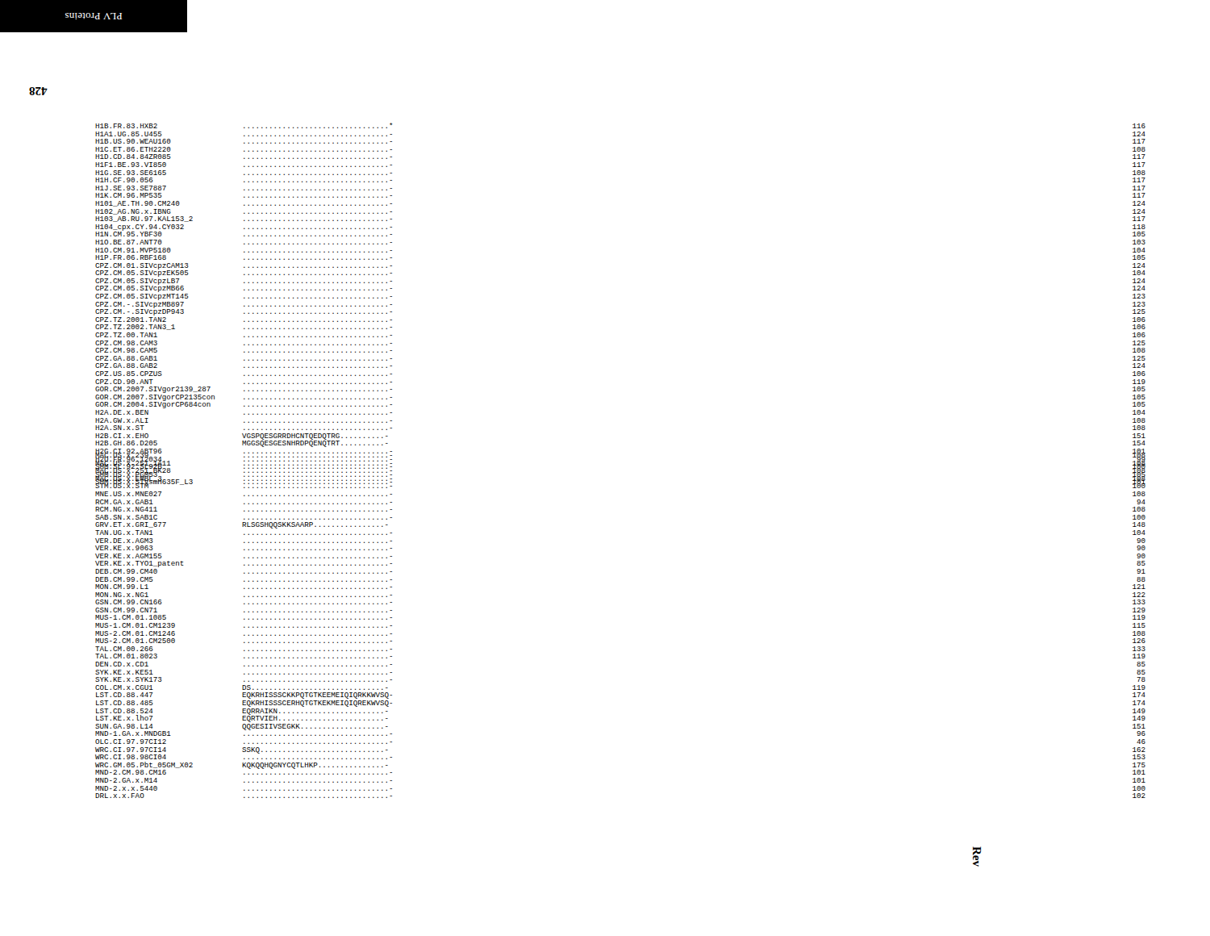PLV Proteins
428
PLV Proteins
Rev
HIV Sequence Compendium 2010
H1B.FR.83.HXB2 H1A1.UG.85.U455 H1B.US.90.WEAU160 H1C.ET.86.ETH2220 H1D.CD.84.84ZR085 H1F1.BE.93.VI850 H1G.SE.93.SE6165 H1H.CF.90.056 H1J.SE.93.SE7887 H1K.CM.96.MP535 H101_AE.TH.90.CM240 H102_AG.NG.x.IBNG H103_AB.RU.97.KAL153_2 H104_cpx.CY.94.CY032 H1N.CM.95.YBF30 H1O.BE.87.ANT70 H1O.CM.91.MVP5180 H1P.FR.06.RBF168 CPZ.CM.01.SIVcpzCAM13 CPZ.CM.05.SIVcpzEK505 CPZ.CM.05.SIVcpzLB7 CPZ.CM.05.SIVcpzMB66 CPZ.CM.05.SIVcpzMT145 CPZ.CM.-.SIVcpzMB897 CPZ.CM.-.SIVcpzDP943 CPZ.TZ.2001.TAN2 CPZ.TZ.2002.TAN3_1 CPZ.TZ.00.TAN1 CPZ.CM.98.CAM3 CPZ.CM.98.CAM5 CPZ.GA.88.GAB1 CPZ.GA.88.GAB2 CPZ.US.85.CPZUS CPZ.CD.90.ANT GOR.CM.2007.SIVgor2139_287 GOR.CM.2007.SIVgorCP2135con GOR.CM.2004.SIVgorCP684con H2A.DE.x.BEN H2A.GW.x.ALI H2A.SN.x.ST H2B.CI.x.EHO H2B.GH.86.D205 H2G.CI.92.ABT96 H2U.FR.96.12034 SMM.SL.92.SL92B SMM.US.x.PGM53 SMM.US.x.SIVsmH635F_L3
.................................* .................................- .................................- .................................- .................................- .................................- .................................- .................................- .................................- .................................- .................................- .................................- .................................- .................................- .................................- .................................- .................................- .................................- .................................- .................................- .................................- .................................- .................................- .................................- .................................- .................................- .................................- .................................- .................................- .................................- .................................- .................................- .................................- .................................- .................................- .................................- .................................- .................................- .................................- .................................- VGSPQESGRRDHCNTQEDQTRG..........- MGGSQESGESNHRDPQENQTRT..........- .................................- .................................- .................................- .................................- .................................-
116 124 117 108 117 117 108 117 117 117 124 124 117 118 105 103 104 105 124 104 124 124 123 123 125 106 106 106 125 108 125 124 106 119 105 105 105 104 108 108 151 154 101 99 100 105 101
MAC.US.x.239 MAC.US.x.251_1A11 MAC.US.x.251_BK28 MAC.US.x.EMBL_3 STM.US.x.STM MNE.US.x.MNE027 RCM.GA.x.GAB1 RCM.NG.x.NG411 SAB.SN.x.SAB1C GRV.ET.x.GRI_677 TAN.UG.x.TAN1 VER.DE.x.AGM3 VER.KE.x.9063 VER.KE.x.AGM155 VER.KE.x.TYO1_patent DEB.CM.99.CM40 DEB.CM.99.CM5 MON.CM.99.L1 MON.NG.x.NG1 GSN.CM.99.CN166 GSN.CM.99.CN71 MUS-1.CM.01.1085 MUS-1.CM.01.CM1239 MUS-2.CM.01.CM1246 MUS-2.CM.01.CM2500 TAL.CM.00.266 TAL.CM.01.8023 DEN.CD.x.CD1 SYK.KE.x.KE51 SYK.KE.x.SYK173 COL.CM.x.CGU1 LST.CD.88.447 LST.CD.88.485 LST.CD.88.524 LST.KE.x.lho7 SUN.GA.98.L14 MND-1.GA.x.MNDGB1 OLC.CI.97.97CI12 WRC.CI.97.97CI14 WRC.CI.98.98CI04 WRC.GM.05.Pbt_05GM_X02 MND-2.CM.98.CM16 MND-2.GA.x.M14 MND-2.x.x.5440 DRL.x.x.FAO
.................................- .................................- .................................- .................................- .................................- .................................- .................................- .................................- .................................- RLSGSHQQSKKSAARP................- .................................- .................................- .................................- .................................- .................................- .................................- .................................- .................................- .................................- .................................- .................................- .................................- .................................- .................................- .................................- .................................- .................................- .................................- .................................- .................................- DS..............................- EQKRHISSSCKKPQTGTKEEMEIQIQRKKWVSQ- EQKRHISSSCERHQTGTKEKMEIQIQREKWVSQ- EQRRAIKN........................- EQRTVIEH........................- QQGESIIVSEGKK...................- .................................- .................................- SSKQ............................- .................................- KQKQQHQGNYCQTLHKP...............- .................................- .................................- .................................- .................................-
108 108 108 108 100 108 94 108 100 148 104 90 90 90 85 91 88 121 122 133 129 119 115 108 126 133 119 85 85 78 119 174 174 149 149 151 96 46 162 153 175 101 101 100 102